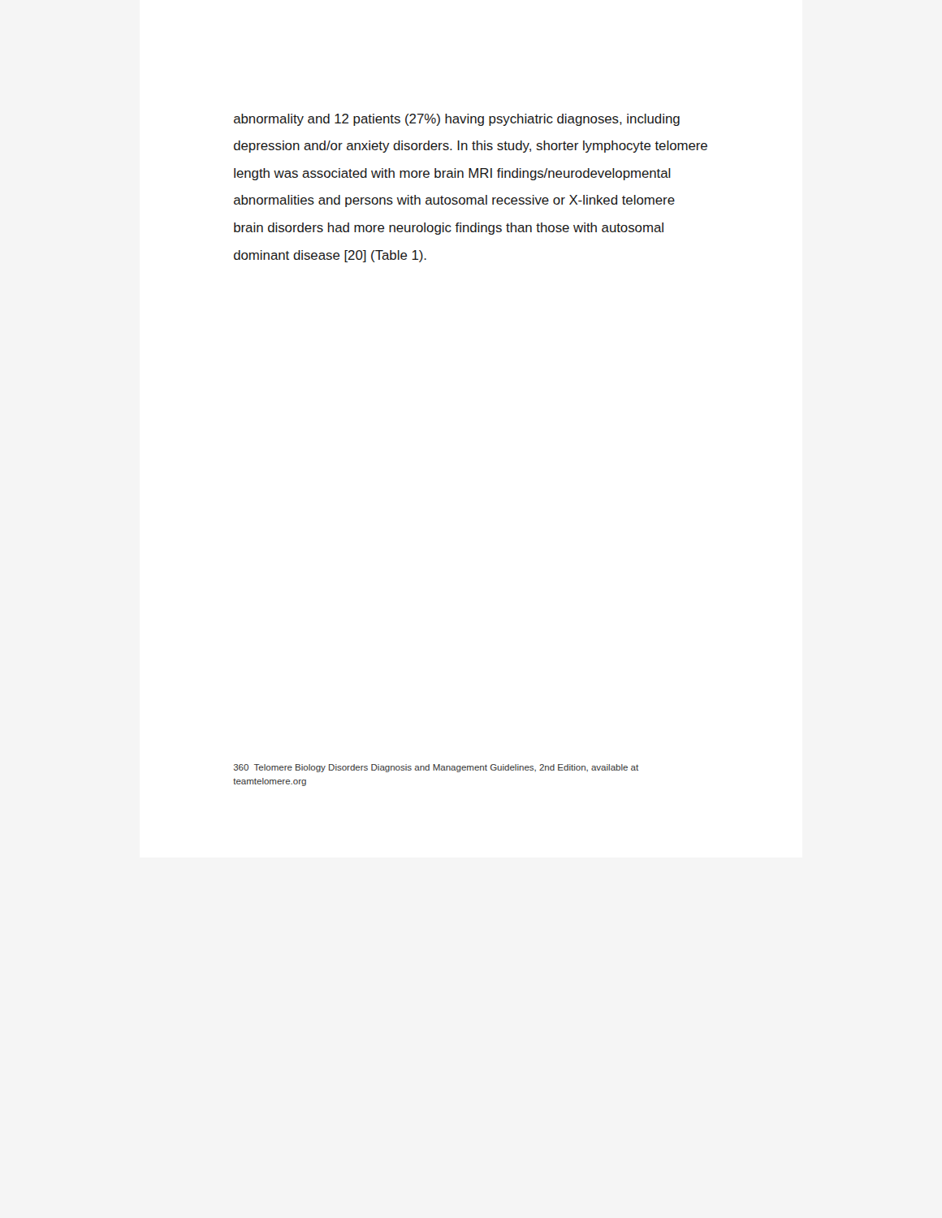abnormality and 12 patients (27%) having psychiatric diagnoses, including depression and/or anxiety disorders. In this study, shorter lymphocyte telomere length was associated with more brain MRI findings/neurodevelopmental abnormalities and persons with autosomal recessive or X-linked telomere brain disorders had more neurologic findings than those with autosomal dominant disease [20] (Table 1).
360 Telomere Biology Disorders Diagnosis and Management Guidelines, 2nd Edition, available at teamtelomere.org